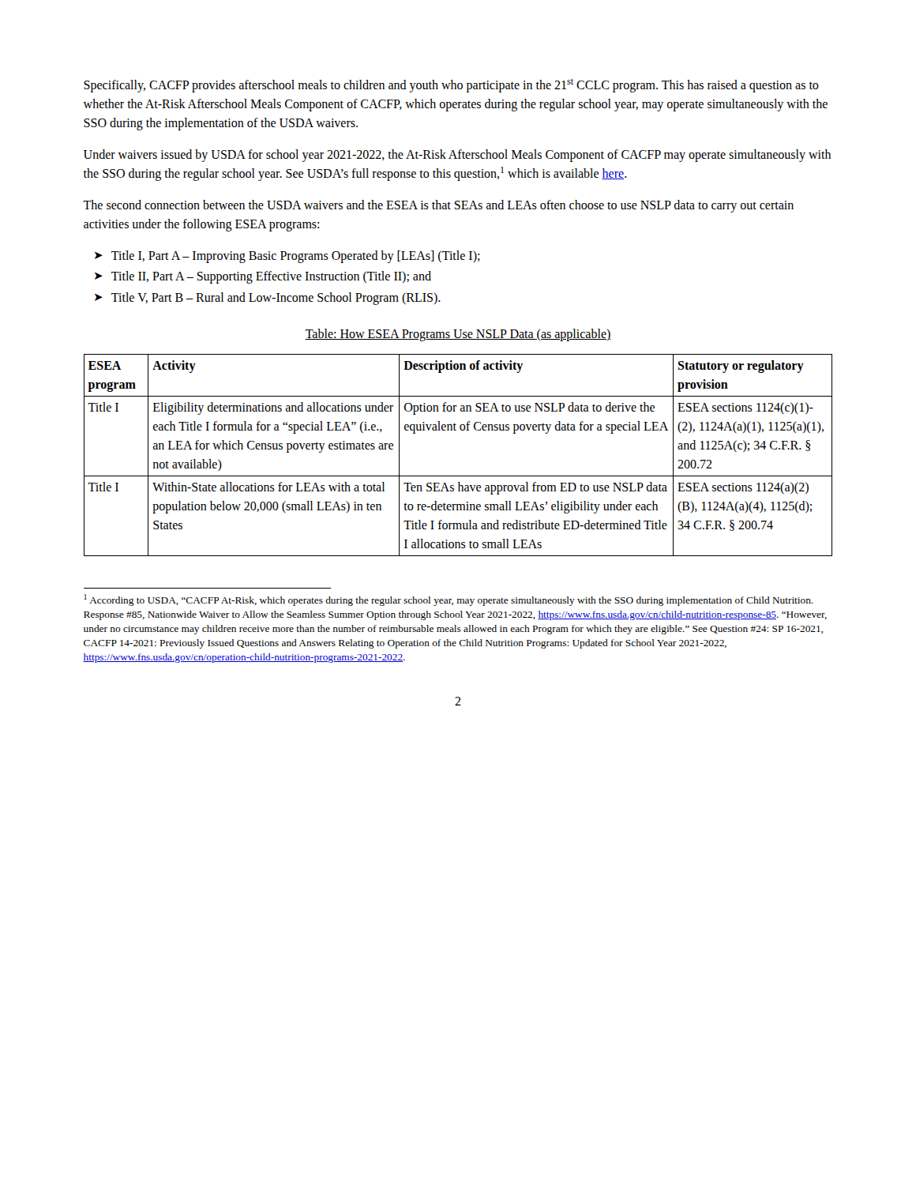Specifically, CACFP provides afterschool meals to children and youth who participate in the 21st CCLC program. This has raised a question as to whether the At-Risk Afterschool Meals Component of CACFP, which operates during the regular school year, may operate simultaneously with the SSO during the implementation of the USDA waivers.
Under waivers issued by USDA for school year 2021-2022, the At-Risk Afterschool Meals Component of CACFP may operate simultaneously with the SSO during the regular school year. See USDA’s full response to this question,1 which is available here.
The second connection between the USDA waivers and the ESEA is that SEAs and LEAs often choose to use NSLP data to carry out certain activities under the following ESEA programs:
Title I, Part A – Improving Basic Programs Operated by [LEAs] (Title I);
Title II, Part A – Supporting Effective Instruction (Title II); and
Title V, Part B – Rural and Low-Income School Program (RLIS).
Table: How ESEA Programs Use NSLP Data (as applicable)
| ESEA program | Activity | Description of activity | Statutory or regulatory provision |
| --- | --- | --- | --- |
| Title I | Eligibility determinations and allocations under each Title I formula for a “special LEA” (i.e., an LEA for which Census poverty estimates are not available) | Option for an SEA to use NSLP data to derive the equivalent of Census poverty data for a special LEA | ESEA sections 1124(c)(1)-(2), 1124A(a)(1), 1125(a)(1), and 1125A(c); 34 C.F.R. § 200.72 |
| Title I | Within-State allocations for LEAs with a total population below 20,000 (small LEAs) in ten States | Ten SEAs have approval from ED to use NSLP data to re-determine small LEAs’ eligibility under each Title I formula and redistribute ED-determined Title I allocations to small LEAs | ESEA sections 1124(a)(2)(B), 1124A(a)(4), 1125(d); 34 C.F.R. § 200.74 |
1 According to USDA, “CACFP At-Risk, which operates during the regular school year, may operate simultaneously with the SSO during implementation of Child Nutrition. Response #85, Nationwide Waiver to Allow the Seamless Summer Option through School Year 2021-2022, https://www.fns.usda.gov/cn/child-nutrition-response-85. “However, under no circumstance may children receive more than the number of reimbursable meals allowed in each Program for which they are eligible.” See Question #24: SP 16-2021, CACFP 14-2021: Previously Issued Questions and Answers Relating to Operation of the Child Nutrition Programs: Updated for School Year 2021-2022, https://www.fns.usda.gov/cn/operation-child-nutrition-programs-2021-2022.
2